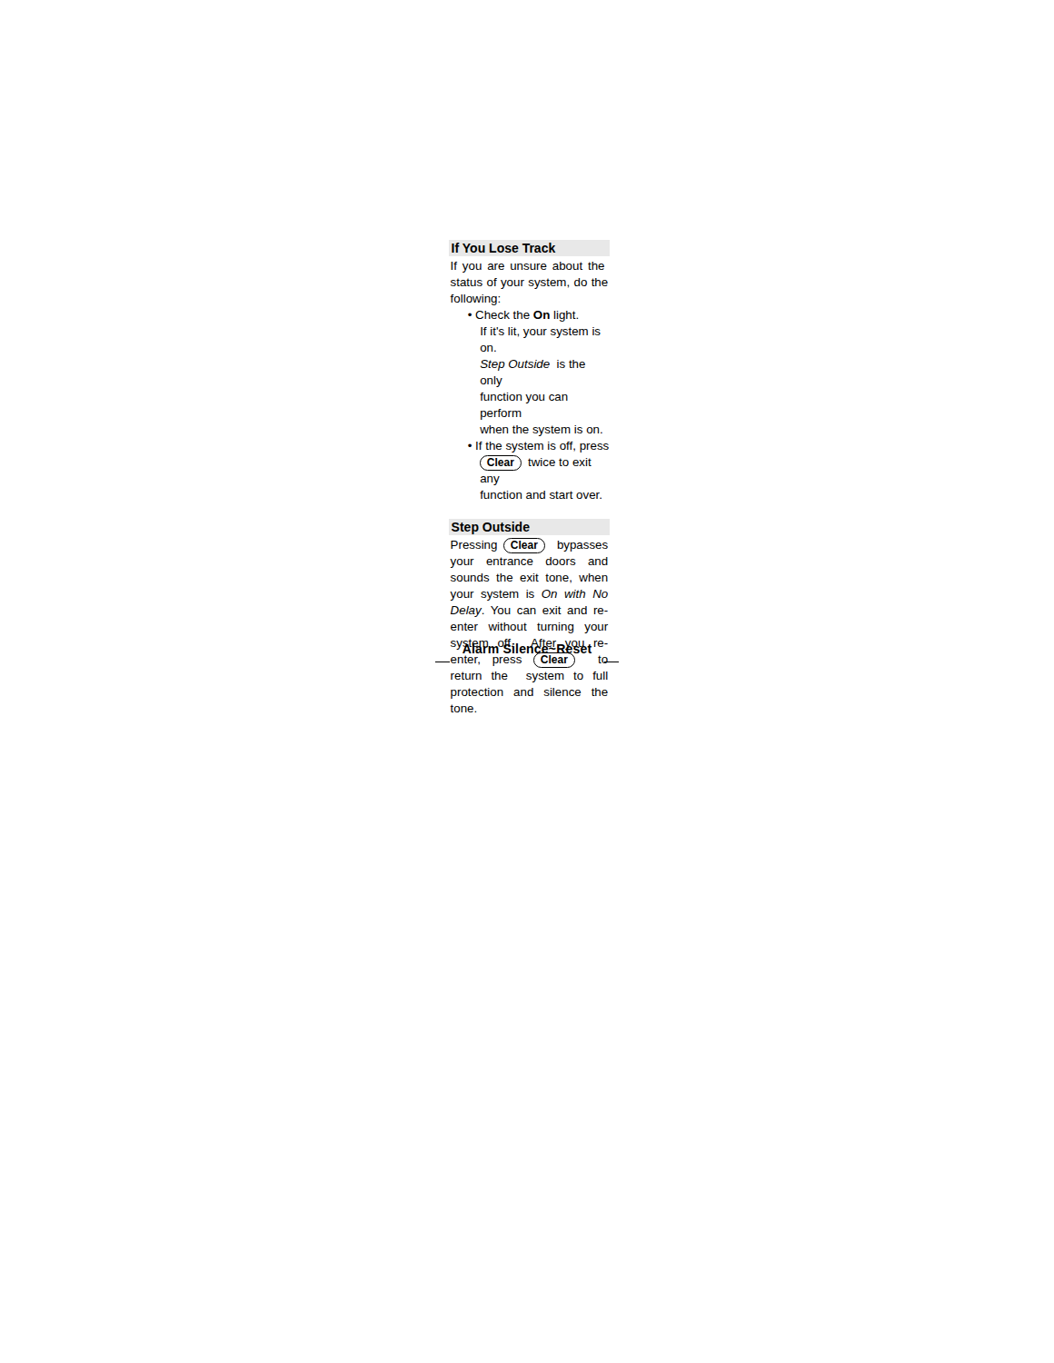If You Lose Track
If you are unsure about the status of your system, do the following:
• Check the On light. If it's lit, your system is on. Step Outside is the only function you can perform when the system is on.
• If the system is off, press Clear twice to exit any function and start over.
Step Outside
Pressing Clear bypasses your entrance doors and sounds the exit tone, when your system is On with No Delay. You can exit and re-enter without turning your system off. After you re-enter, press Clear to return the system to full protection and silence the tone.
Alarm Silence~Reset